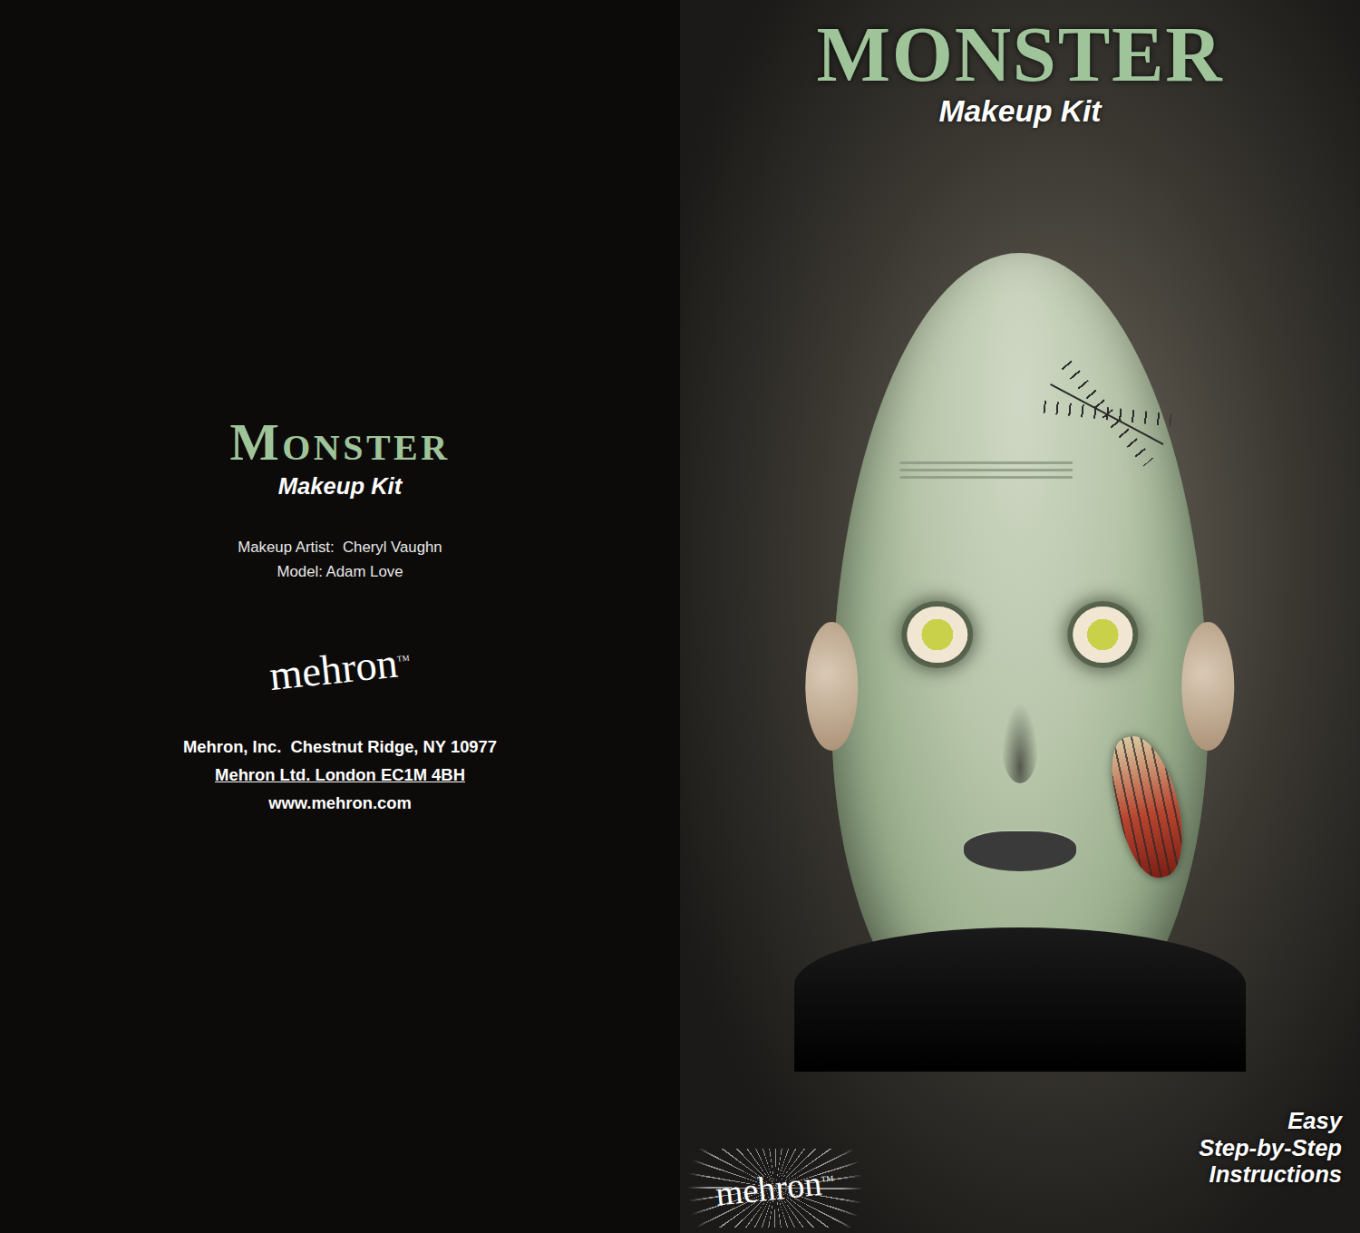Monster
Makeup Kit
Makeup Artist: Cheryl Vaughn
Model: Adam Love
mehronTM
Mehron, Inc. Chestnut Ridge, NY 10977
Mehron Ltd. London EC1M 4BH
www.mehron.com
MONSTER
Makeup Kit
mehronTM
Easy
Step-by-Step
Instructions